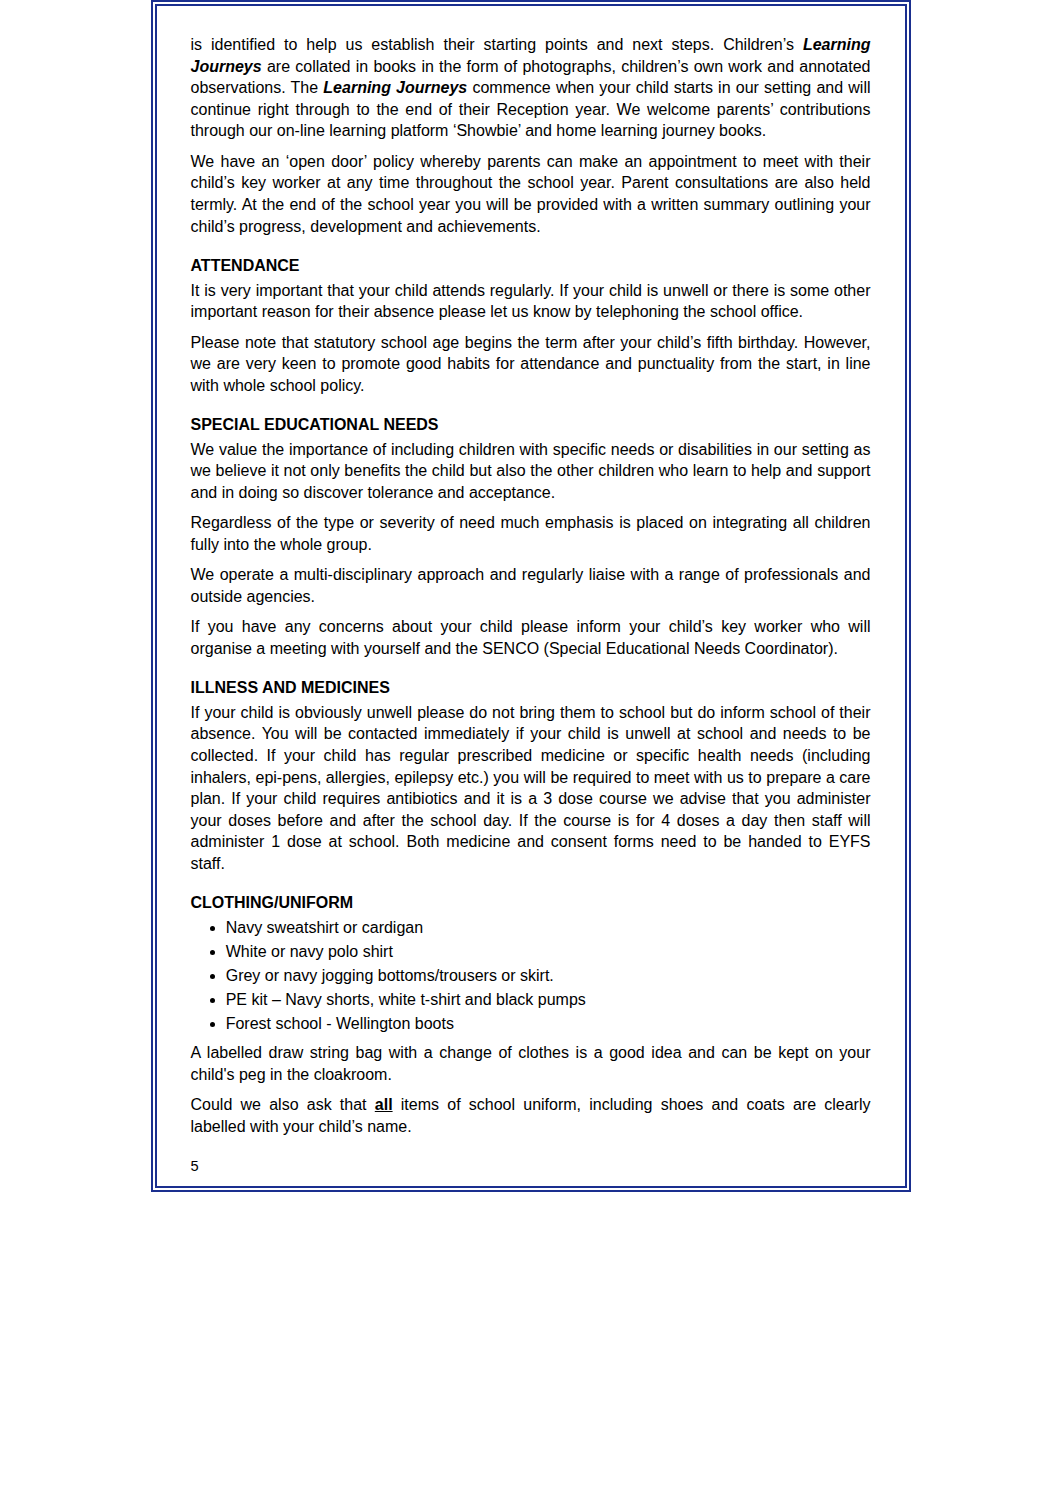is identified to help us establish their starting points and next steps. Children’s Learning Journeys are collated in books in the form of photographs, children’s own work and annotated observations. The Learning Journeys commence when your child starts in our setting and will continue right through to the end of their Reception year. We welcome parents’ contributions through our on-line learning platform ‘Showbie’ and home learning journey books.
We have an ‘open door’ policy whereby parents can make an appointment to meet with their child’s key worker at any time throughout the school year. Parent consultations are also held termly. At the end of the school year you will be provided with a written summary outlining your child’s progress, development and achievements.
Attendance
It is very important that your child attends regularly. If your child is unwell or there is some other important reason for their absence please let us know by telephoning the school office.
Please note that statutory school age begins the term after your child’s fifth birthday. However, we are very keen to promote good habits for attendance and punctuality from the start, in line with whole school policy.
Special Educational Needs
We value the importance of including children with specific needs or disabilities in our setting as we believe it not only benefits the child but also the other children who learn to help and support and in doing so discover tolerance and acceptance.
Regardless of the type or severity of need much emphasis is placed on integrating all children fully into the whole group.
We operate a multi-disciplinary approach and regularly liaise with a range of professionals and outside agencies.
If you have any concerns about your child please inform your child’s key worker who will organise a meeting with yourself and the SENCO (Special Educational Needs Coordinator).
Illness and Medicines
If your child is obviously unwell please do not bring them to school but do inform school of their absence. You will be contacted immediately if your child is unwell at school and needs to be collected. If your child has regular prescribed medicine or specific health needs (including inhalers, epi-pens, allergies, epilepsy etc.) you will be required to meet with us to prepare a care plan. If your child requires antibiotics and it is a 3 dose course we advise that you administer your doses before and after the school day. If the course is for 4 doses a day then staff will administer 1 dose at school. Both medicine and consent forms need to be handed to EYFS staff.
Clothing/Uniform
Navy sweatshirt or cardigan
White or navy polo shirt
Grey or navy jogging bottoms/trousers or skirt.
PE kit – Navy shorts, white t-shirt and black pumps
Forest school - Wellington boots
A labelled draw string bag with a change of clothes is a good idea and can be kept on your child's peg in the cloakroom.
Could we also ask that all items of school uniform, including shoes and coats are clearly labelled with your child’s name.
5